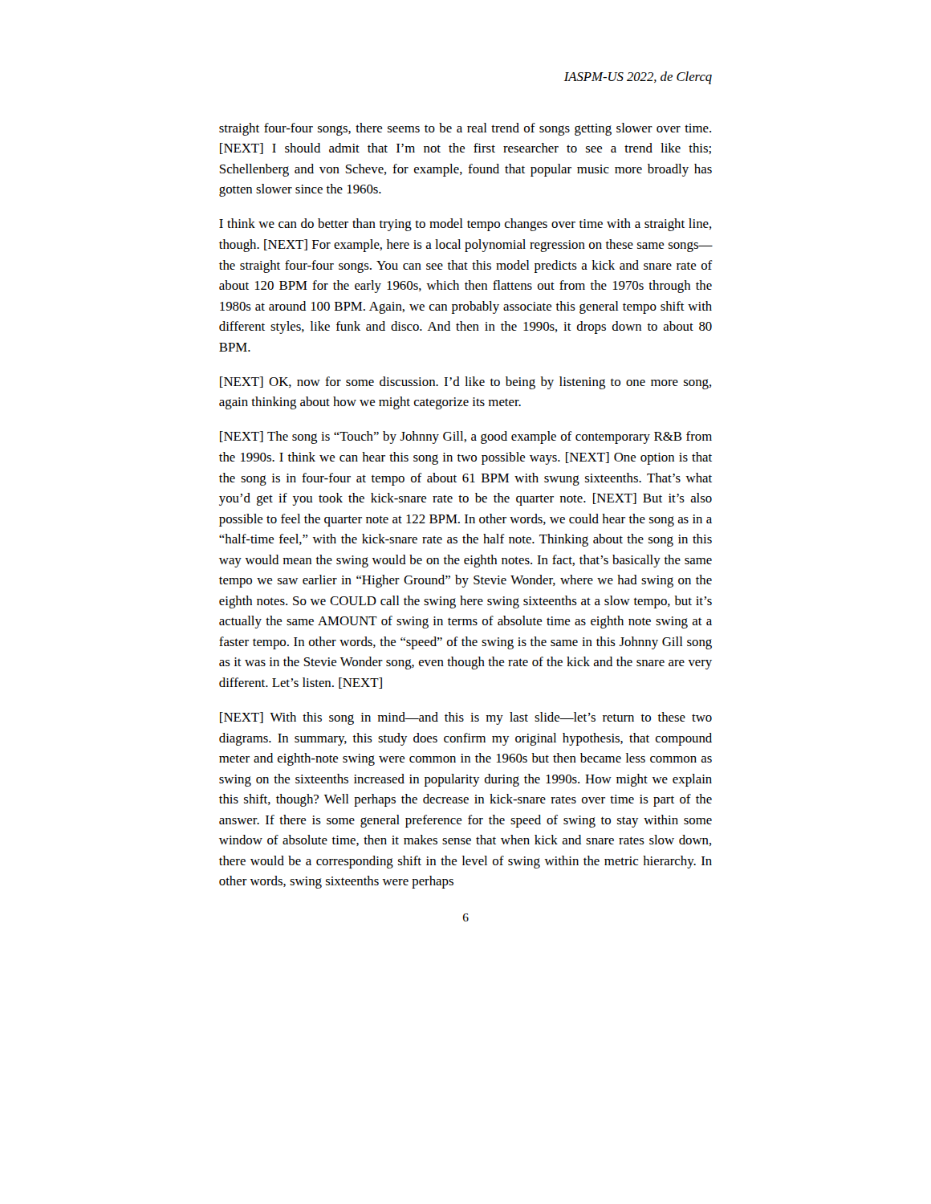IASPM-US 2022, de Clercq
straight four-four songs, there seems to be a real trend of songs getting slower over time. [NEXT] I should admit that I’m not the first researcher to see a trend like this; Schellenberg and von Scheve, for example, found that popular music more broadly has gotten slower since the 1960s.
I think we can do better than trying to model tempo changes over time with a straight line, though. [NEXT] For example, here is a local polynomial regression on these same songs—the straight four-four songs. You can see that this model predicts a kick and snare rate of about 120 BPM for the early 1960s, which then flattens out from the 1970s through the 1980s at around 100 BPM. Again, we can probably associate this general tempo shift with different styles, like funk and disco. And then in the 1990s, it drops down to about 80 BPM.
[NEXT] OK, now for some discussion. I’d like to being by listening to one more song, again thinking about how we might categorize its meter.
[NEXT] The song is “Touch” by Johnny Gill, a good example of contemporary R&B from the 1990s. I think we can hear this song in two possible ways. [NEXT] One option is that the song is in four-four at tempo of about 61 BPM with swung sixteenths. That’s what you’d get if you took the kick-snare rate to be the quarter note. [NEXT] But it’s also possible to feel the quarter note at 122 BPM. In other words, we could hear the song as in a “half-time feel,” with the kick-snare rate as the half note. Thinking about the song in this way would mean the swing would be on the eighth notes. In fact, that’s basically the same tempo we saw earlier in “Higher Ground” by Stevie Wonder, where we had swing on the eighth notes. So we COULD call the swing here swing sixteenths at a slow tempo, but it’s actually the same AMOUNT of swing in terms of absolute time as eighth note swing at a faster tempo. In other words, the “speed” of the swing is the same in this Johnny Gill song as it was in the Stevie Wonder song, even though the rate of the kick and the snare are very different. Let’s listen. [NEXT]
[NEXT] With this song in mind—and this is my last slide—let’s return to these two diagrams. In summary, this study does confirm my original hypothesis, that compound meter and eighth-note swing were common in the 1960s but then became less common as swing on the sixteenths increased in popularity during the 1990s. How might we explain this shift, though? Well perhaps the decrease in kick-snare rates over time is part of the answer. If there is some general preference for the speed of swing to stay within some window of absolute time, then it makes sense that when kick and snare rates slow down, there would be a corresponding shift in the level of swing within the metric hierarchy. In other words, swing sixteenths were perhaps
6